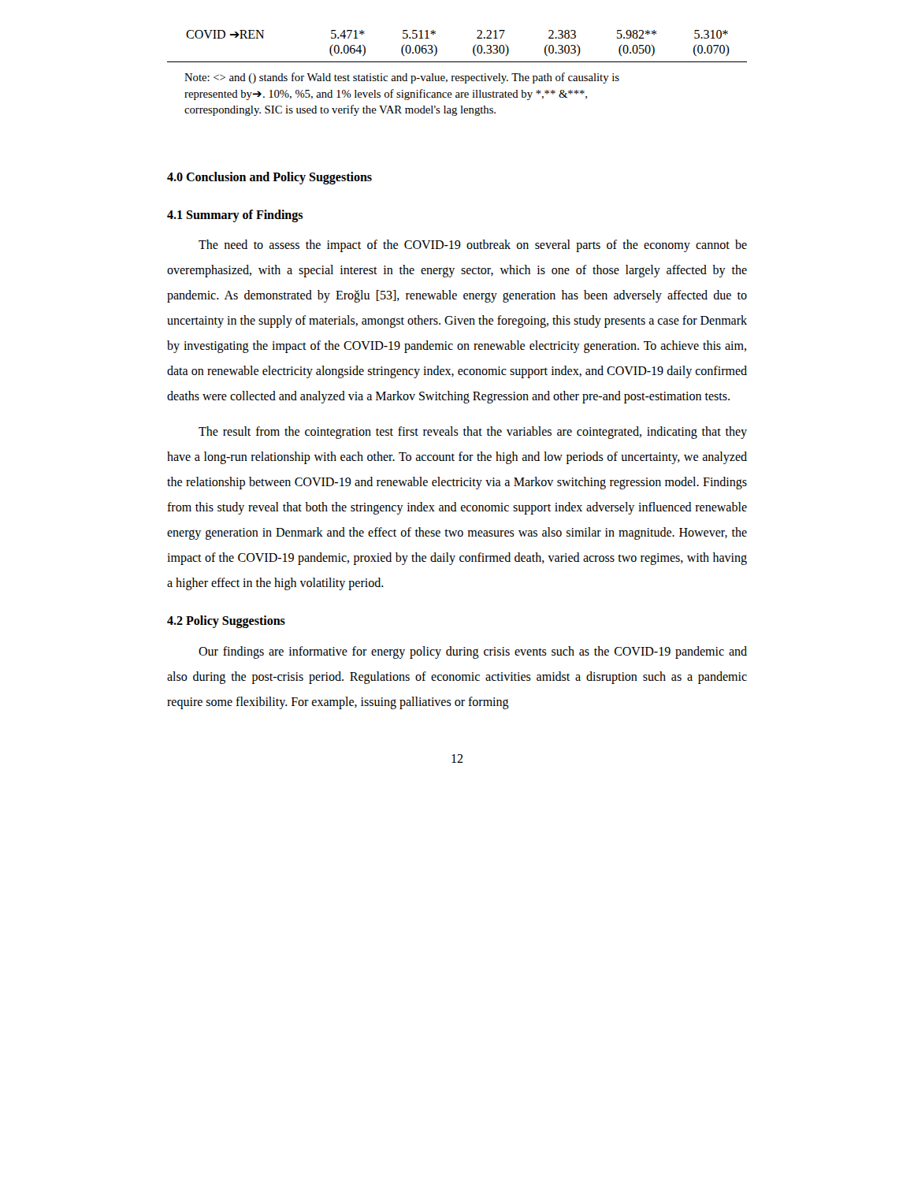| COVID ➔ REN | 5.471* (0.064) | 5.511* (0.063) | 2.217 (0.330) | 2.383 (0.303) | 5.982** (0.050) | 5.310* (0.070) |
Note: <> and () stands for Wald test statistic and p-value, respectively. The path of causality is represented by➔. 10%, %5, and 1% levels of significance are illustrated by *,** &***, correspondingly. SIC is used to verify the VAR model's lag lengths.
4.0 Conclusion and Policy Suggestions
4.1 Summary of Findings
The need to assess the impact of the COVID-19 outbreak on several parts of the economy cannot be overemphasized, with a special interest in the energy sector, which is one of those largely affected by the pandemic. As demonstrated by Eroğlu [53], renewable energy generation has been adversely affected due to uncertainty in the supply of materials, amongst others. Given the foregoing, this study presents a case for Denmark by investigating the impact of the COVID-19 pandemic on renewable electricity generation. To achieve this aim, data on renewable electricity alongside stringency index, economic support index, and COVID-19 daily confirmed deaths were collected and analyzed via a Markov Switching Regression and other pre-and post-estimation tests.
The result from the cointegration test first reveals that the variables are cointegrated, indicating that they have a long-run relationship with each other. To account for the high and low periods of uncertainty, we analyzed the relationship between COVID-19 and renewable electricity via a Markov switching regression model. Findings from this study reveal that both the stringency index and economic support index adversely influenced renewable energy generation in Denmark and the effect of these two measures was also similar in magnitude. However, the impact of the COVID-19 pandemic, proxied by the daily confirmed death, varied across two regimes, with having a higher effect in the high volatility period.
4.2 Policy Suggestions
Our findings are informative for energy policy during crisis events such as the COVID-19 pandemic and also during the post-crisis period. Regulations of economic activities amidst a disruption such as a pandemic require some flexibility. For example, issuing palliatives or forming
12